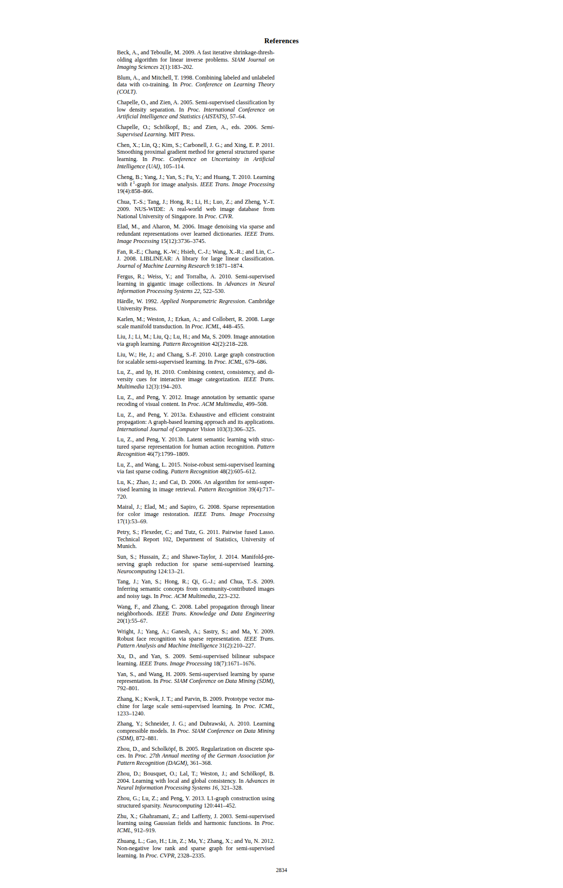References
Beck, A., and Teboulle, M. 2009. A fast iterative shrinkage-thresholding algorithm for linear inverse problems. SIAM Journal on Imaging Sciences 2(1):183–202.
Blum, A., and Mitchell, T. 1998. Combining labeled and unlabeled data with co-training. In Proc. Conference on Learning Theory (COLT).
Chapelle, O., and Zien, A. 2005. Semi-supervised classification by low density separation. In Proc. International Conference on Artificial Intelligence and Statistics (AISTATS), 57–64.
Chapelle, O.; Schölkopf, B.; and Zien, A., eds. 2006. Semi-Supervised Learning. MIT Press.
Chen, X.; Lin, Q.; Kim, S.; Carbonell, J. G.; and Xing, E. P. 2011. Smoothing proximal gradient method for general structured sparse learning. In Proc. Conference on Uncertainty in Artificial Intelligence (UAI), 105–114.
Cheng, B.; Yang, J.; Yan, S.; Fu, Y.; and Huang, T. 2010. Learning with ℓ1-graph for image analysis. IEEE Trans. Image Processing 19(4):858–866.
Chua, T.-S.; Tang, J.; Hong, R.; Li, H.; Luo, Z.; and Zheng, Y.-T. 2009. NUS-WIDE: A real-world web image database from National University of Singapore. In Proc. CIVR.
Elad, M., and Aharon, M. 2006. Image denoising via sparse and redundant representations over learned dictionaries. IEEE Trans. Image Processing 15(12):3736–3745.
Fan, R.-E.; Chang, K.-W.; Hsieh, C.-J.; Wang, X.-R.; and Lin, C.-J. 2008. LIBLINEAR: A library for large linear classification. Journal of Machine Learning Research 9:1871–1874.
Fergus, R.; Weiss, Y.; and Torralba, A. 2010. Semi-supervised learning in gigantic image collections. In Advances in Neural Information Processing Systems 22, 522–530.
Härdle, W. 1992. Applied Nonparametric Regression. Cambridge University Press.
Karlen, M.; Weston, J.; Erkan, A.; and Collobert, R. 2008. Large scale manifold transduction. In Proc. ICML, 448–455.
Liu, J.; Li, M.; Liu, Q.; Lu, H.; and Ma, S. 2009. Image annotation via graph learning. Pattern Recognition 42(2):218–228.
Liu, W.; He, J.; and Chang, S.-F. 2010. Large graph construction for scalable semi-supervised learning. In Proc. ICML, 679–686.
Lu, Z., and Ip, H. 2010. Combining context, consistency, and diversity cues for interactive image categorization. IEEE Trans. Multimedia 12(3):194–203.
Lu, Z., and Peng, Y. 2012. Image annotation by semantic sparse recoding of visual content. In Proc. ACM Multimedia, 499–508.
Lu, Z., and Peng, Y. 2013a. Exhaustive and efficient constraint propagation: A graph-based learning approach and its applications. International Journal of Computer Vision 103(3):306–325.
Lu, Z., and Peng, Y. 2013b. Latent semantic learning with structured sparse representation for human action recognition. Pattern Recognition 46(7):1799–1809.
Lu, Z., and Wang, L. 2015. Noise-robust semi-supervised learning via fast sparse coding. Pattern Recognition 48(2):605–612.
Lu, K.; Zhao, J.; and Cai, D. 2006. An algorithm for semi-supervised learning in image retrieval. Pattern Recognition 39(4):717–720.
Mairal, J.; Elad, M.; and Sapiro, G. 2008. Sparse representation for color image restoration. IEEE Trans. Image Processing 17(1):53–69.
Petry, S.; Flexeder, C.; and Tutz, G. 2011. Pairwise fused Lasso. Technical Report 102, Department of Statistics, University of Munich.
Sun, S.; Hussain, Z.; and Shawe-Taylor, J. 2014. Manifold-preserving graph reduction for sparse semi-supervised learning. Neurocomputing 124:13–21.
Tang, J.; Yan, S.; Hong, R.; Qi, G.-J.; and Chua, T.-S. 2009. Inferring semantic concepts from community-contributed images and noisy tags. In Proc. ACM Multimedia, 223–232.
Wang, F., and Zhang, C. 2008. Label propagation through linear neighborhoods. IEEE Trans. Knowledge and Data Engineering 20(1):55–67.
Wright, J.; Yang, A.; Ganesh, A.; Sastry, S.; and Ma, Y. 2009. Robust face recognition via sparse representation. IEEE Trans. Pattern Analysis and Machine Intelligence 31(2):210–227.
Xu, D., and Yan, S. 2009. Semi-supervised bilinear subspace learning. IEEE Trans. Image Processing 18(7):1671–1676.
Yan, S., and Wang, H. 2009. Semi-supervised learning by sparse representation. In Proc. SIAM Conference on Data Mining (SDM), 792–801.
Zhang, K.; Kwok, J. T.; and Parvin, B. 2009. Prototype vector machine for large scale semi-supervised learning. In Proc. ICML, 1233–1240.
Zhang, Y.; Schneider, J. G.; and Dubrawski, A. 2010. Learning compressible models. In Proc. SIAM Conference on Data Mining (SDM), 872–881.
Zhou, D., and Scholköpf, B. 2005. Regularization on discrete spaces. In Proc. 27th Annual meeting of the German Association for Pattern Recognition (DAGM), 361–368.
Zhou, D.; Bousquet, O.; Lal, T.; Weston, J.; and Schölkopf, B. 2004. Learning with local and global consistency. In Advances in Neural Information Processing Systems 16, 321–328.
Zhou, G.; Lu, Z.; and Peng, Y. 2013. L1-graph construction using structured sparsity. Neurocomputing 120:441–452.
Zhu, X.; Ghahramani, Z.; and Lafferty, J. 2003. Semi-supervised learning using Gaussian fields and harmonic functions. In Proc. ICML, 912–919.
Zhuang, L.; Gao, H.; Lin, Z.; Ma, Y.; Zhang, X.; and Yu, N. 2012. Non-negative low rank and sparse graph for semi-supervised learning. In Proc. CVPR, 2328–2335.
2834